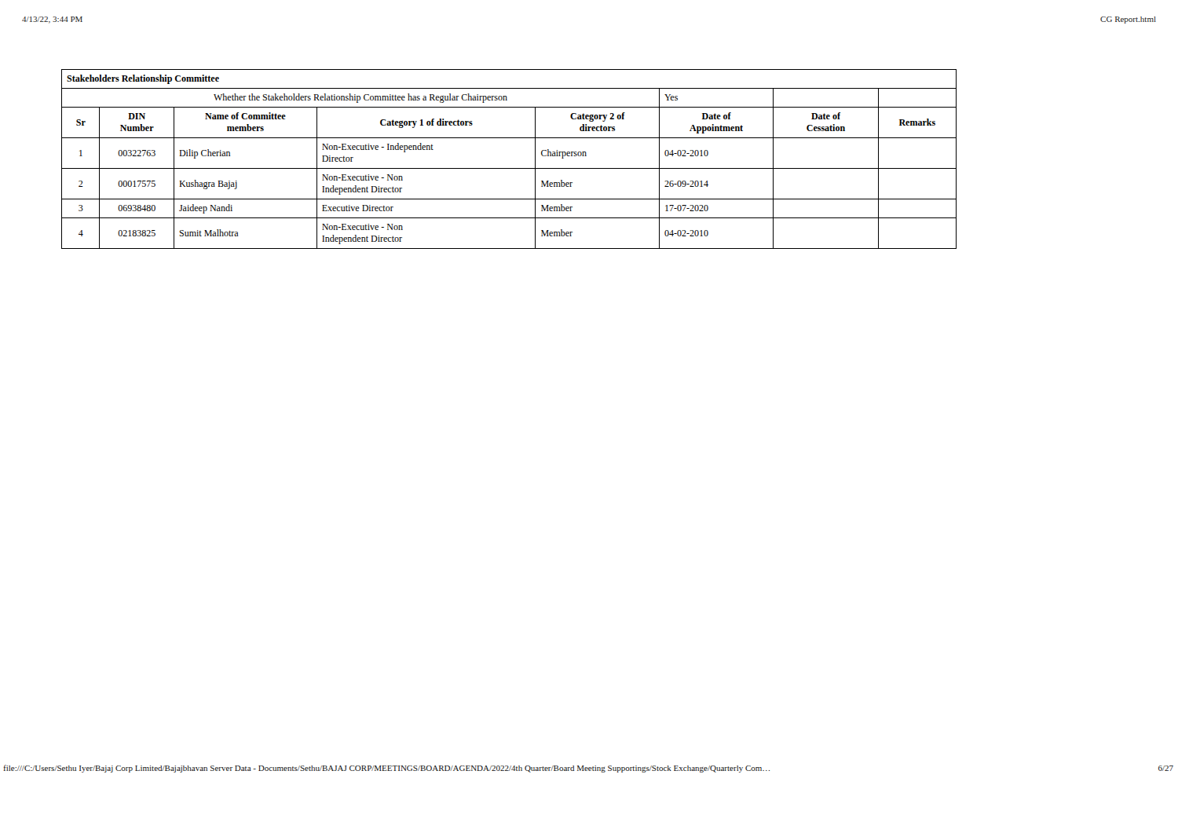4/13/22, 3:44 PM
CG Report.html
| Stakeholders Relationship Committee |
| Whether the Stakeholders Relationship Committee has a Regular Chairperson | Yes | | |
| Sr | DIN Number | Name of Committee members | Category 1 of directors | Category 2 of directors | Date of Appointment | Date of Cessation | Remarks |
| 1 | 00322763 | Dilip Cherian | Non-Executive - Independent Director | Chairperson | 04-02-2010 | | |
| 2 | 00017575 | Kushagra Bajaj | Non-Executive - Non Independent Director | Member | 26-09-2014 | | |
| 3 | 06938480 | Jaideep Nandi | Executive Director | Member | 17-07-2020 | | |
| 4 | 02183825 | Sumit Malhotra | Non-Executive - Non Independent Director | Member | 04-02-2010 | | |
file:///C:/Users/Sethu Iyer/Bajaj Corp Limited/Bajajbhavan Server Data - Documents/Sethu/BAJAJ CORP/MEETINGS/BOARD/AGENDA/2022/4th Quarter/Board Meeting Supportings/Stock Exchange/Quarterly Com… 6/27